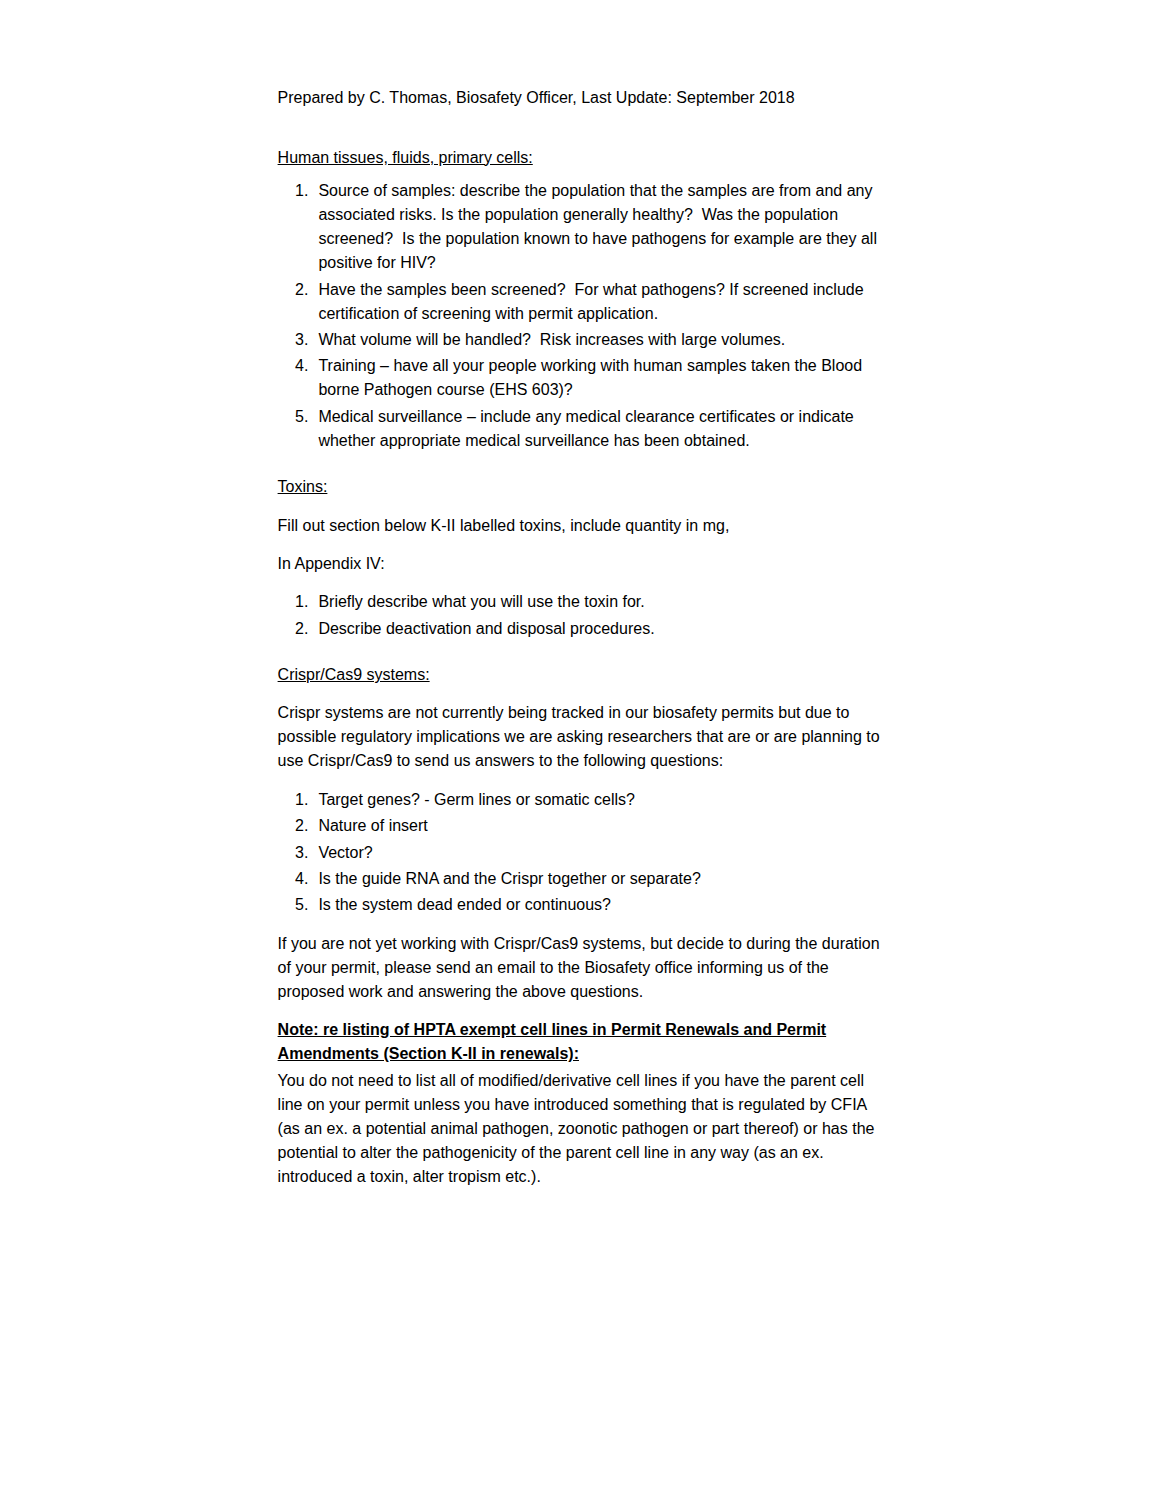Prepared by C. Thomas, Biosafety Officer, Last Update: September 2018
Human tissues, fluids, primary cells:
Source of samples: describe the population that the samples are from and any associated risks. Is the population generally healthy? Was the population screened? Is the population known to have pathogens for example are they all positive for HIV?
Have the samples been screened? For what pathogens? If screened include certification of screening with permit application.
What volume will be handled? Risk increases with large volumes.
Training – have all your people working with human samples taken the Blood borne Pathogen course (EHS 603)?
Medical surveillance – include any medical clearance certificates or indicate whether appropriate medical surveillance has been obtained.
Toxins:
Fill out section below K-II labelled toxins, include quantity in mg,
In Appendix IV:
Briefly describe what you will use the toxin for.
Describe deactivation and disposal procedures.
Crispr/Cas9 systems:
Crispr systems are not currently being tracked in our biosafety permits but due to possible regulatory implications we are asking researchers that are or are planning to use Crispr/Cas9 to send us answers to the following questions:
Target genes? - Germ lines or somatic cells?
Nature of insert
Vector?
Is the guide RNA and the Crispr together or separate?
Is the system dead ended or continuous?
If you are not yet working with Crispr/Cas9 systems, but decide to during the duration of your permit, please send an email to the Biosafety office informing us of the proposed work and answering the above questions.
Note: re listing of HPTA exempt cell lines in Permit Renewals and Permit Amendments (Section K-II in renewals):
You do not need to list all of modified/derivative cell lines if you have the parent cell line on your permit unless you have introduced something that is regulated by CFIA (as an ex. a potential animal pathogen, zoonotic pathogen or part thereof) or has the potential to alter the pathogenicity of the parent cell line in any way (as an ex. introduced a toxin, alter tropism etc.).